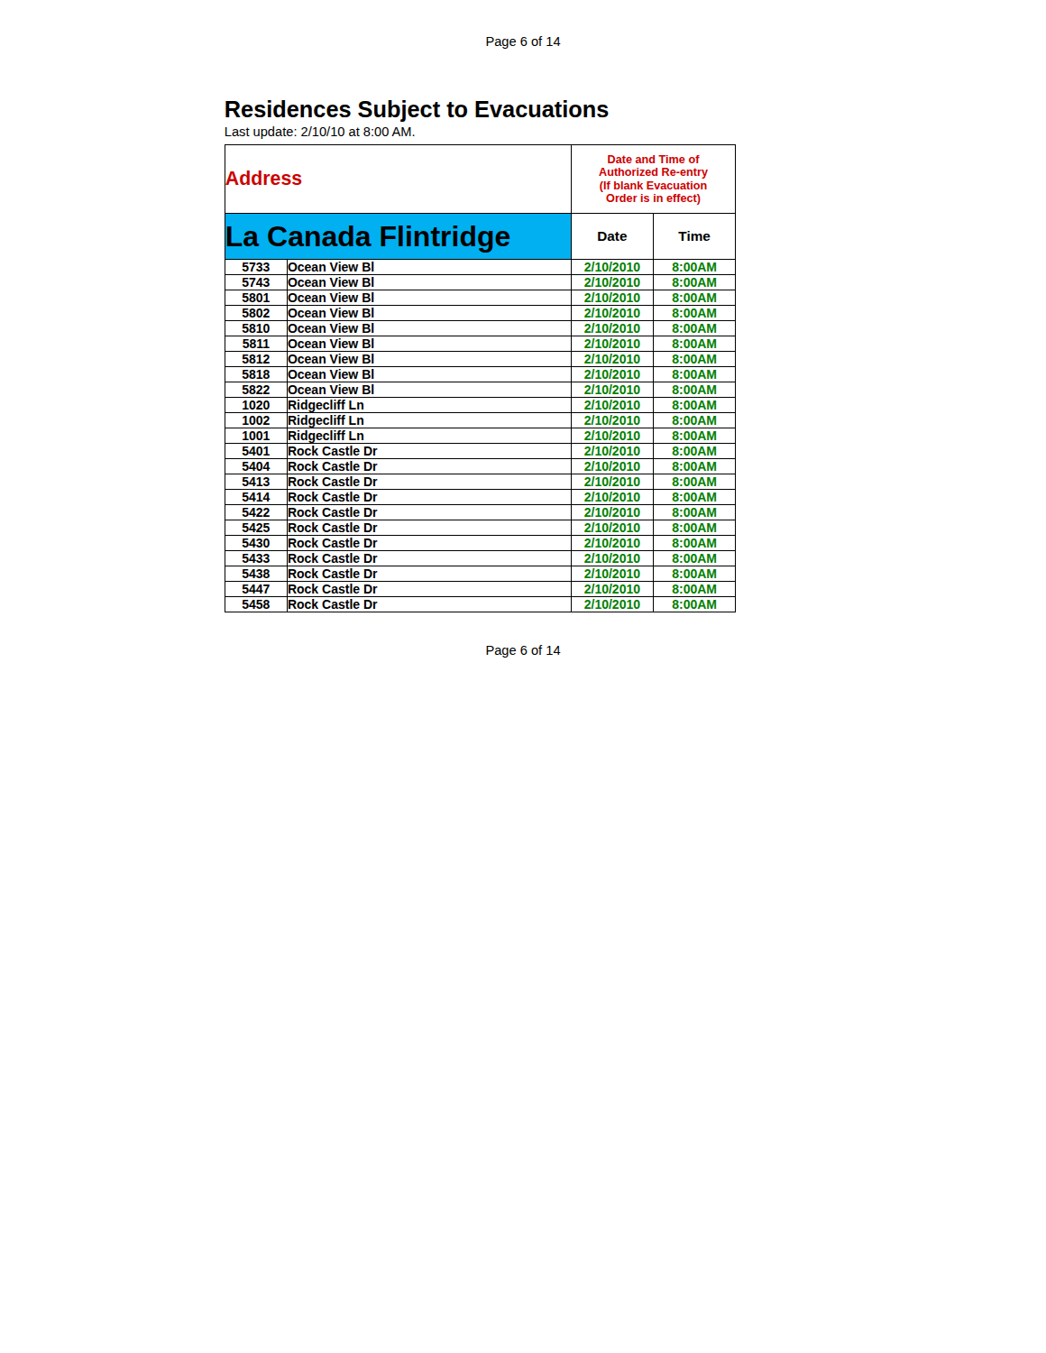Page 6 of 14
Residences Subject to Evacuations
Last update: 2/10/10 at 8:00 AM.
| Address | Date and Time of Authorized Re-entry (If blank Evacuation Order is in effect) |
| --- | --- |
| La Canada Flintridge | Date | Time |
| 5733 | Ocean View Bl | 2/10/2010 | 8:00AM |
| 5743 | Ocean View Bl | 2/10/2010 | 8:00AM |
| 5801 | Ocean View Bl | 2/10/2010 | 8:00AM |
| 5802 | Ocean View Bl | 2/10/2010 | 8:00AM |
| 5810 | Ocean View Bl | 2/10/2010 | 8:00AM |
| 5811 | Ocean View Bl | 2/10/2010 | 8:00AM |
| 5812 | Ocean View Bl | 2/10/2010 | 8:00AM |
| 5818 | Ocean View Bl | 2/10/2010 | 8:00AM |
| 5822 | Ocean View Bl | 2/10/2010 | 8:00AM |
| 1020 | Ridgecliff Ln | 2/10/2010 | 8:00AM |
| 1002 | Ridgecliff Ln | 2/10/2010 | 8:00AM |
| 1001 | Ridgecliff Ln | 2/10/2010 | 8:00AM |
| 5401 | Rock Castle Dr | 2/10/2010 | 8:00AM |
| 5404 | Rock Castle Dr | 2/10/2010 | 8:00AM |
| 5413 | Rock Castle Dr | 2/10/2010 | 8:00AM |
| 5414 | Rock Castle Dr | 2/10/2010 | 8:00AM |
| 5422 | Rock Castle Dr | 2/10/2010 | 8:00AM |
| 5425 | Rock Castle Dr | 2/10/2010 | 8:00AM |
| 5430 | Rock Castle Dr | 2/10/2010 | 8:00AM |
| 5433 | Rock Castle Dr | 2/10/2010 | 8:00AM |
| 5438 | Rock Castle Dr | 2/10/2010 | 8:00AM |
| 5447 | Rock Castle Dr | 2/10/2010 | 8:00AM |
| 5458 | Rock Castle Dr | 2/10/2010 | 8:00AM |
Page 6 of 14